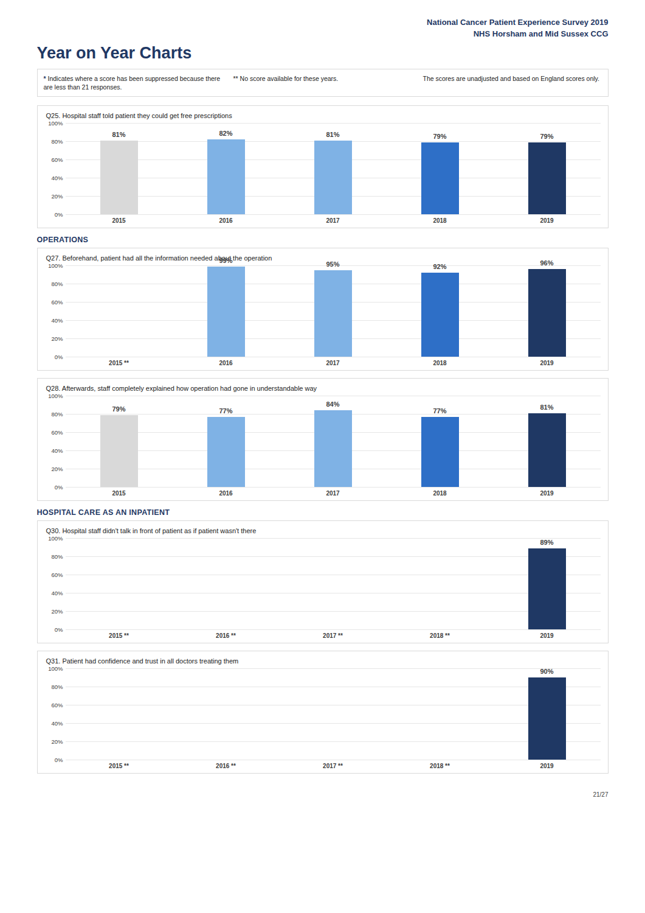National Cancer Patient Experience Survey 2019
NHS Horsham and Mid Sussex CCG
Year on Year Charts
* Indicates where a score has been suppressed because there are less than 21 responses.
** No score available for these years.
The scores are unadjusted and based on England scores only.
Q25. Hospital staff told patient they could get free prescriptions
100%
80%
60%
40%
20%
0%
81%
82%
81%
79%
79%
2015
2016
2017
2018
2019
Operations
Q27. Beforehand, patient had all the information needed about the operation
100%
80%
60%
40%
20%
0%
99%
95%
92%
96%
2015 **
2016
2017
2018
2019
Q28. Afterwards, staff completely explained how operation had gone in understandable way
100%
80%
60%
40%
20%
0%
79%
77%
84%
77%
81%
2015
2016
2017
2018
2019
Hospital care as an inpatient
Q30. Hospital staff didn't talk in front of patient as if patient wasn't there
100%
80%
60%
40%
20%
0%
89%
2015 **
2016 **
2017 **
2018 **
2019
Q31. Patient had confidence and trust in all doctors treating them
100%
80%
60%
40%
20%
0%
90%
2015 **
2016 **
2017 **
2018 **
2019
21/27